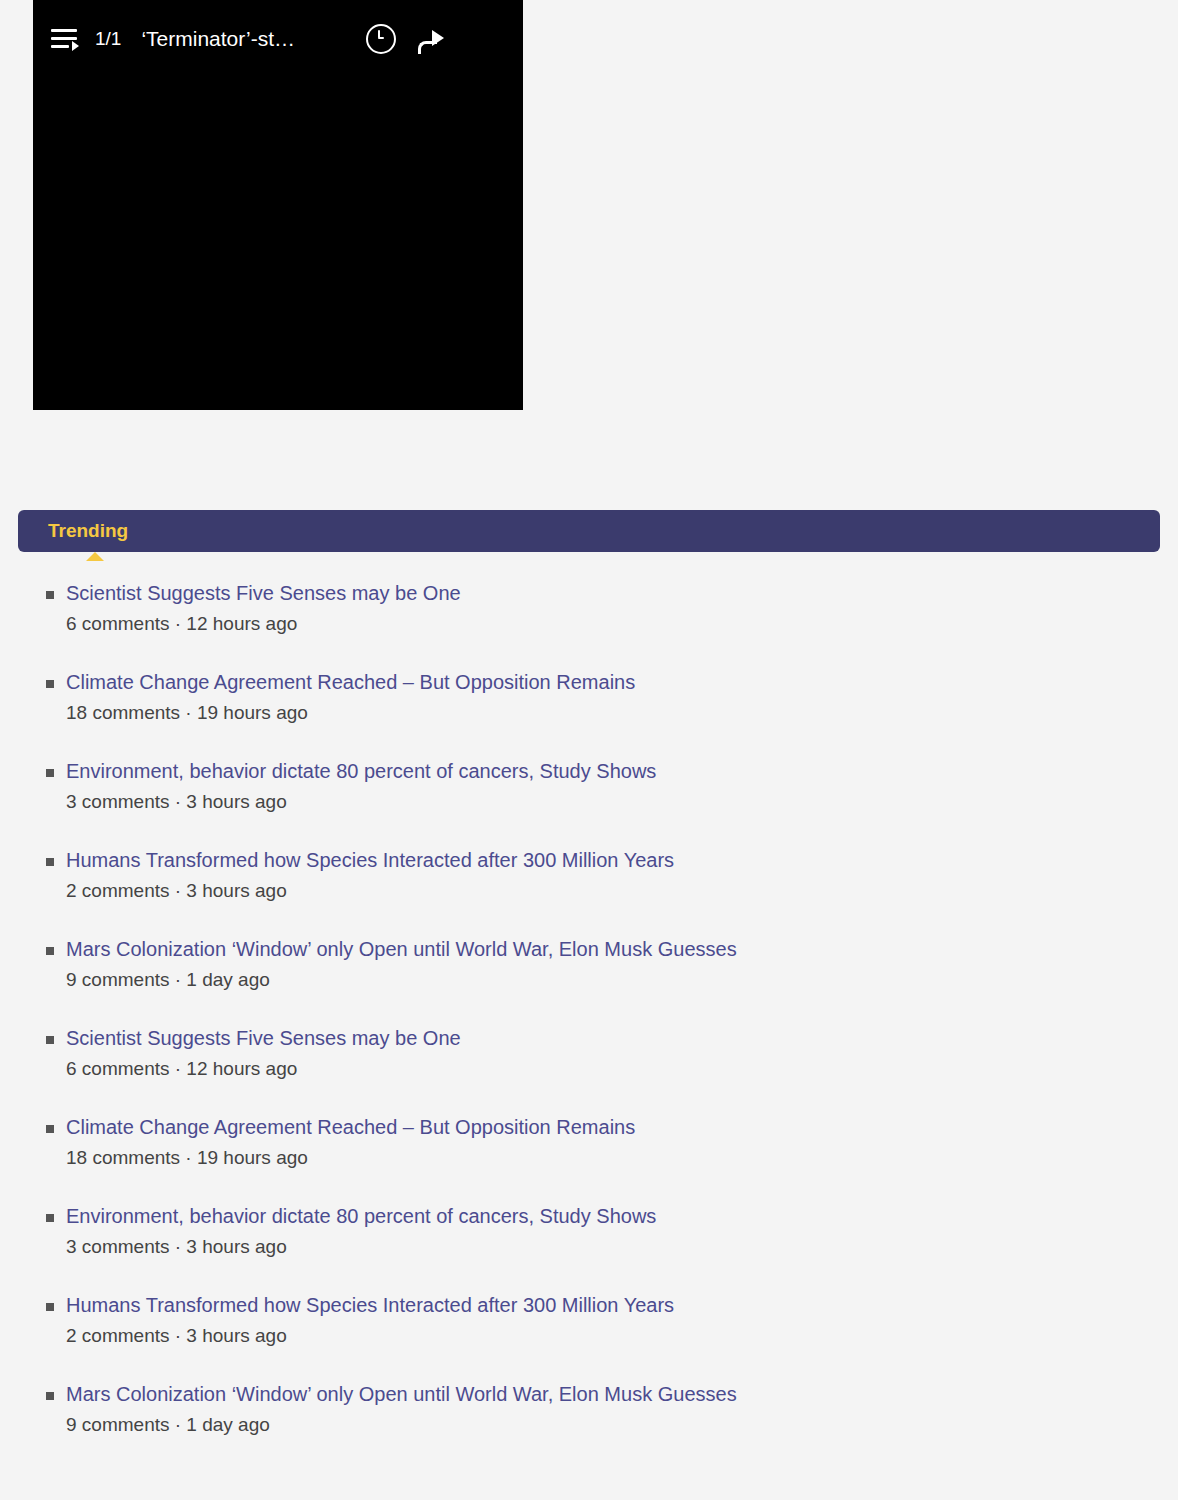1/1
‘Terminator’-st…
Trending
Scientist Suggests Five Senses may be One 6 comments · 12 hours ago
Climate Change Agreement Reached – But Opposition Remains 18 comments · 19 hours ago
Environment, behavior dictate 80 percent of cancers, Study Shows 3 comments · 3 hours ago
Humans Transformed how Species Interacted after 300 Million Years 2 comments · 3 hours ago
Mars Colonization ‘Window’ only Open until World War, Elon Musk Guesses 9 comments · 1 day ago
Scientist Suggests Five Senses may be One 6 comments · 12 hours ago
Climate Change Agreement Reached – But Opposition Remains 18 comments · 19 hours ago
Environment, behavior dictate 80 percent of cancers, Study Shows 3 comments · 3 hours ago
Humans Transformed how Species Interacted after 300 Million Years 2 comments · 3 hours ago
Mars Colonization ‘Window’ only Open until World War, Elon Musk Guesses 9 comments · 1 day ago